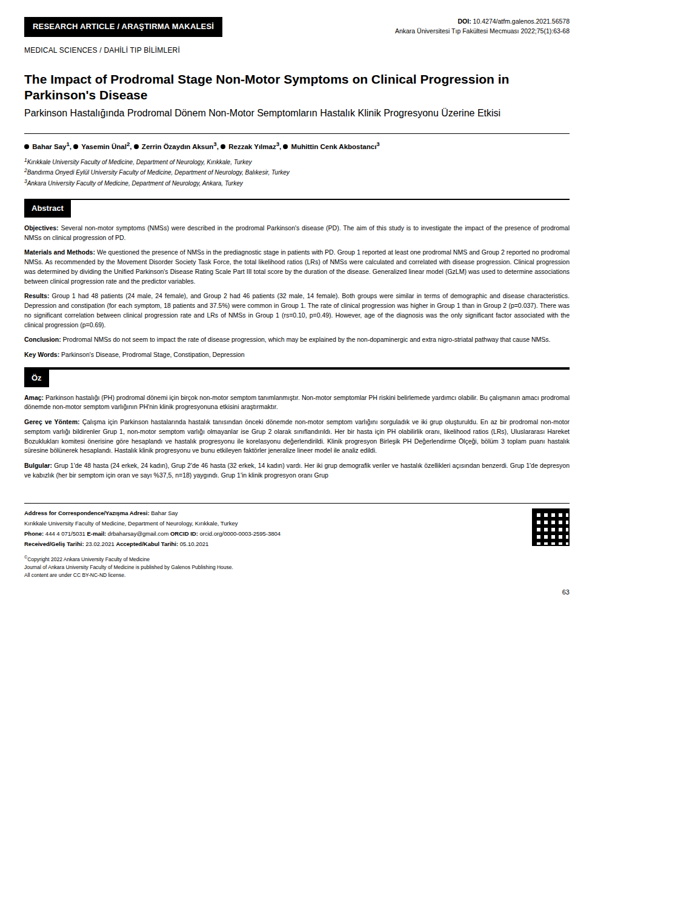RESEARCH ARTICLE / ARAŞTIRMA MAKALESİ
DOI: 10.4274/atfm.galenos.2021.56578
Ankara Üniversitesi Tıp Fakültesi Mecmuası 2022;75(1):63-68
MEDICAL SCIENCES / DAHİLİ TIP BİLİMLERİ
The Impact of Prodromal Stage Non-Motor Symptoms on Clinical Progression in Parkinson's Disease
Parkinson Hastalığında Prodromal Dönem Non-Motor Semptomların Hastalık Klinik Progresyonu Üzerine Etkisi
Bahar Say1, Yasemin Ünal2, Zerrin Özaydın Aksun3, Rezzak Yılmaz3, Muhittin Cenk Akbostancı3
1Kırıkkale University Faculty of Medicine, Department of Neurology, Kırıkkale, Turkey
2Bandırma Onyedi Eylül University Faculty of Medicine, Department of Neurology, Balıkesir, Turkey
3Ankara University Faculty of Medicine, Department of Neurology, Ankara, Turkey
Abstract
Objectives: Several non-motor symptoms (NMSs) were described in the prodromal Parkinson's disease (PD). The aim of this study is to investigate the impact of the presence of prodromal NMSs on clinical progression of PD.
Materials and Methods: We questioned the presence of NMSs in the prediagnostic stage in patients with PD. Group 1 reported at least one prodromal NMS and Group 2 reported no prodromal NMSs. As recommended by the Movement Disorder Society Task Force, the total likelihood ratios (LRs) of NMSs were calculated and correlated with disease progression. Clinical progression was determined by dividing the Unified Parkinson's Disease Rating Scale Part III total score by the duration of the disease. Generalized linear model (GzLM) was used to determine associations between clinical progression rate and the predictor variables.
Results: Group 1 had 48 patients (24 male, 24 female), and Group 2 had 46 patients (32 male, 14 female). Both groups were similar in terms of demographic and disease characteristics. Depression and constipation (for each symptom, 18 patients and 37.5%) were common in Group 1. The rate of clinical progression was higher in Group 1 than in Group 2 (p=0.037). There was no significant correlation between clinical progression rate and LRs of NMSs in Group 1 (rs=0.10, p=0.49). However, age of the diagnosis was the only significant factor associated with the clinical progression (p=0.69).
Conclusion: Prodromal NMSs do not seem to impact the rate of disease progression, which may be explained by the non-dopaminergic and extra nigro-striatal pathway that cause NMSs.
Key Words: Parkinson's Disease, Prodromal Stage, Constipation, Depression
Öz
Amaç: Parkinson hastalığı (PH) prodromal dönemi için birçok non-motor semptom tanımlanmıştır. Non-motor semptomlar PH riskini belirlemede yardımcı olabilir. Bu çalışmanın amacı prodromal dönemde non-motor semptom varlığının PH'nin klinik progresyonuna etkisini araştırmaktır.
Gereç ve Yöntem: Çalışma için Parkinson hastalarında hastalık tanısından önceki dönemde non-motor semptom varlığını sorguladık ve iki grup oluşturuldu. En az bir prodromal non-motor semptom varlığı bildirenler Grup 1, non-motor semptom varlığı olmayanlar ise Grup 2 olarak sınıflandırıldı. Her bir hasta için PH olabilirlik oranı, likelihood ratios (LRs), Uluslararası Hareket Bozuklukları komitesi önerisine göre hesaplandı ve hastalık progresyonu ile korelasyonu değerlendirildi. Klinik progresyon Birleşik PH Değerlendirme Ölçeği, bölüm 3 toplam puanı hastalık süresine bölünerek hesaplandı. Hastalık klinik progresyonu ve bunu etkileyen faktörler jeneralize lineer model ile analiz edildi.
Bulgular: Grup 1'de 48 hasta (24 erkek, 24 kadın), Grup 2'de 46 hasta (32 erkek, 14 kadın) vardı. Her iki grup demografik veriler ve hastalık özellikleri açısından benzerdi. Grup 1'de depresyon ve kabızlık (her bir semptom için oran ve sayı %37,5, n=18) yaygındı. Grup 1'in klinik progresyon oranı Grup
Address for Correspondence/Yazışma Adresi: Bahar Say
Kırıkkale University Faculty of Medicine, Department of Neurology, Kırıkkale, Turkey
Phone: 444 4 071/5031 E-mail: drbaharsay@gmail.com ORCID ID: orcid.org/0000-0003-2595-3804
Received/Geliş Tarihi: 23.02.2021 Accepted/Kabul Tarihi: 05.10.2021
©Copyright 2022 Ankara University Faculty of Medicine
Journal of Ankara University Faculty of Medicine is published by Galenos Publishing House.
All content are under CC BY-NC-ND license.
63